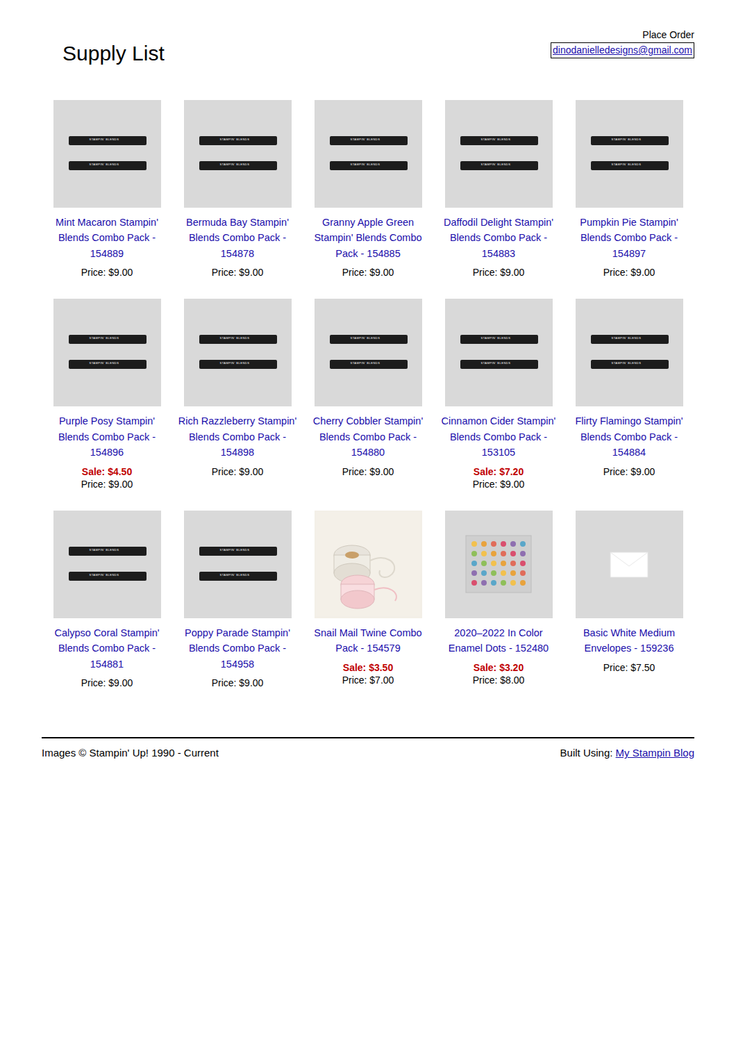Supply List
Place Order
dinodanielledesigns@gmail.com
| STAMPIN' BLENDS STAMPIN' BLENDS Mint Macaron Stampin' Blends Combo Pack - 154889 Price: $9.00 | STAMPIN' BLENDS STAMPIN' BLENDS Bermuda Bay Stampin' Blends Combo Pack - 154878 Price: $9.00 | STAMPIN' BLENDS STAMPIN' BLENDS Granny Apple Green Stampin' Blends Combo Pack - 154885 Price: $9.00 | STAMPIN' BLENDS STAMPIN' BLENDS Daffodil Delight Stampin' Blends Combo Pack - 154883 Price: $9.00 | STAMPIN' BLENDS STAMPIN' BLENDS Pumpkin Pie Stampin' Blends Combo Pack - 154897 Price: $9.00 |
| STAMPIN' BLENDS STAMPIN' BLENDS Purple Posy Stampin' Blends Combo Pack - 154896 Sale: $4.50 Price: $9.00 | STAMPIN' BLENDS STAMPIN' BLENDS Rich Razzleberry Stampin' Blends Combo Pack - 154898 Price: $9.00 | STAMPIN' BLENDS STAMPIN' BLENDS Cherry Cobbler Stampin' Blends Combo Pack - 154880 Price: $9.00 | STAMPIN' BLENDS STAMPIN' BLENDS Cinnamon Cider Stampin' Blends Combo Pack - 153105 Sale: $7.20 Price: $9.00 | STAMPIN' BLENDS STAMPIN' BLENDS Flirty Flamingo Stampin' Blends Combo Pack - 154884 Price: $9.00 |
| STAMPIN' BLENDS STAMPIN' BLENDS Calypso Coral Stampin' Blends Combo Pack - 154881 Price: $9.00 | STAMPIN' BLENDS STAMPIN' BLENDS Poppy Parade Stampin' Blends Combo Pack - 154958 Price: $9.00 | Snail Mail Twine Combo Pack - 154579 Sale: $3.50 Price: $7.00 | 2020–2022 In Color Enamel Dots - 152480 Sale: $3.20 Price: $8.00 | Basic White Medium Envelopes - 159236 Price: $7.50 |
Images © Stampin' Up! 1990 - Current
Built Using: My Stampin Blog